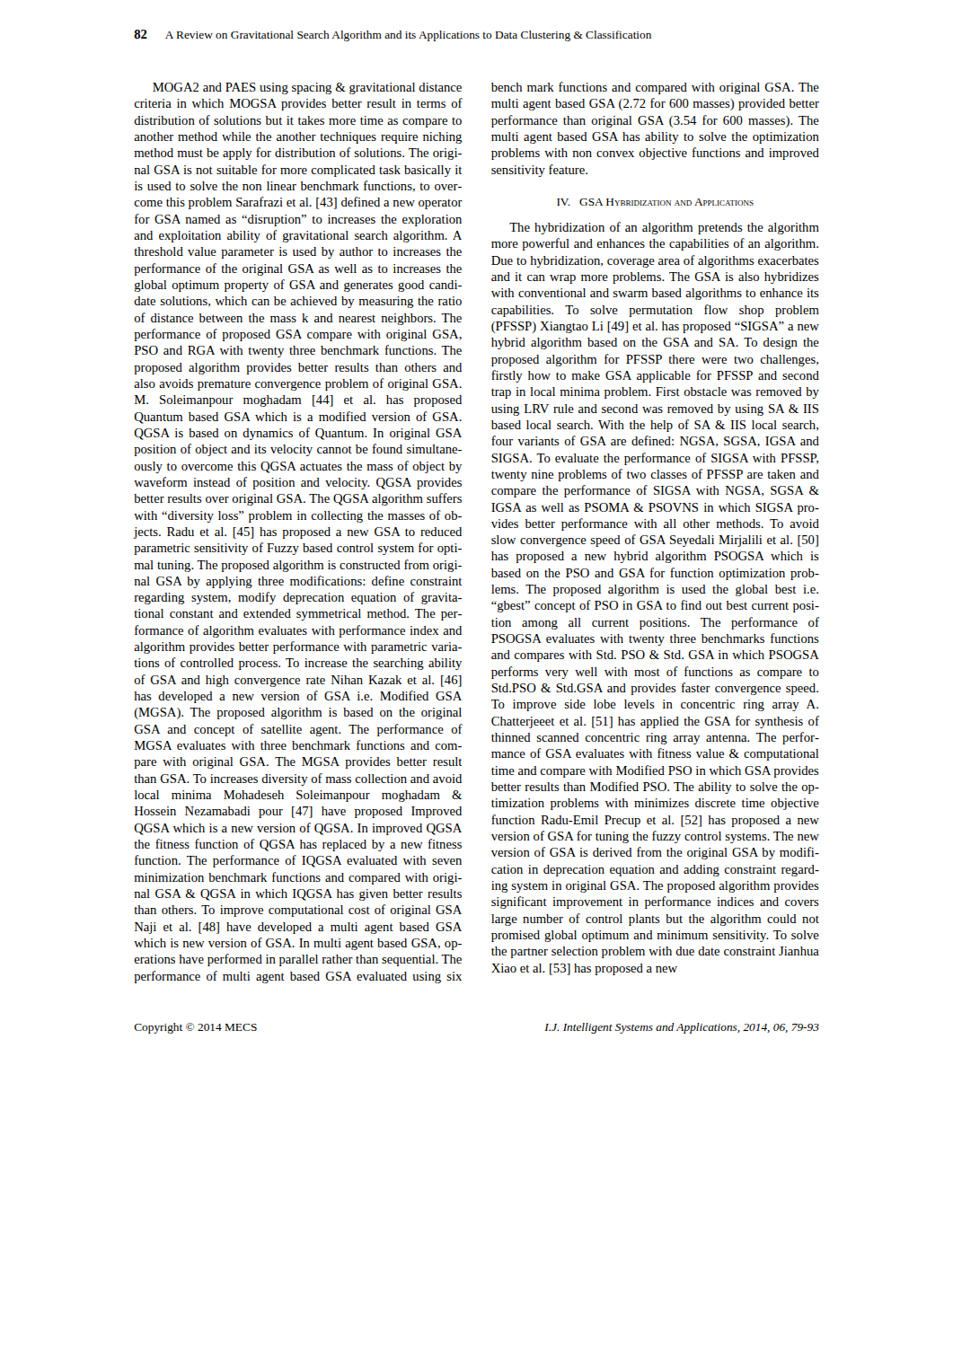82 A Review on Gravitational Search Algorithm and its Applications to Data Clustering & Classification
MOGA2 and PAES using spacing & gravitational distance criteria in which MOGSA provides better result in terms of distribution of solutions but it takes more time as compare to another method while the another techniques require niching method must be apply for distribution of solutions. The original GSA is not suitable for more complicated task basically it is used to solve the non linear benchmark functions, to overcome this problem Sarafrazi et al. [43] defined a new operator for GSA named as “disruption” to increases the exploration and exploitation ability of gravitational search algorithm. A threshold value parameter is used by author to increases the performance of the original GSA as well as to increases the global optimum property of GSA and generates good candidate solutions, which can be achieved by measuring the ratio of distance between the mass k and nearest neighbors. The performance of proposed GSA compare with original GSA, PSO and RGA with twenty three benchmark functions. The proposed algorithm provides better results than others and also avoids premature convergence problem of original GSA. M. Soleimanpour moghadam [44] et al. has proposed Quantum based GSA which is a modified version of GSA. QGSA is based on dynamics of Quantum. In original GSA position of object and its velocity cannot be found simultaneously to overcome this QGSA actuates the mass of object by waveform instead of position and velocity. QGSA provides better results over original GSA. The QGSA algorithm suffers with “diversity loss” problem in collecting the masses of objects. Radu et al. [45] has proposed a new GSA to reduced parametric sensitivity of Fuzzy based control system for optimal tuning. The proposed algorithm is constructed from original GSA by applying three modifications: define constraint regarding system, modify deprecation equation of gravitational constant and extended symmetrical method. The performance of algorithm evaluates with performance index and algorithm provides better performance with parametric variations of controlled process. To increase the searching ability of GSA and high convergence rate Nihan Kazak et al. [46] has developed a new version of GSA i.e. Modified GSA (MGSA). The proposed algorithm is based on the original GSA and concept of satellite agent. The performance of MGSA evaluates with three benchmark functions and compare with original GSA. The MGSA provides better result than GSA. To increases diversity of mass collection and avoid local minima Mohadeseh Soleimanpour moghadam & Hossein Nezamabadi pour [47] have proposed Improved QGSA which is a new version of QGSA. In improved QGSA the fitness function of QGSA has replaced by a new fitness function. The performance of IQGSA evaluated with seven minimization benchmark functions and compared with original GSA & QGSA in which IQGSA has given better results than others. To improve computational cost of original GSA Naji et al. [48] have developed a multi agent based GSA which is new version of GSA. In multi agent based GSA, operations have performed in parallel rather than sequential. The performance of multi agent based GSA evaluated using six bench mark functions and compared with original GSA. The multi agent based GSA (2.72 for 600 masses) provided better performance than original GSA (3.54 for 600 masses). The multi agent based GSA has ability to solve the optimization problems with non convex objective functions and improved sensitivity feature.
IV. GSA Hybridization and Applications
The hybridization of an algorithm pretends the algorithm more powerful and enhances the capabilities of an algorithm. Due to hybridization, coverage area of algorithms exacerbates and it can wrap more problems. The GSA is also hybridizes with conventional and swarm based algorithms to enhance its capabilities. To solve permutation flow shop problem (PFSSP) Xiangtao Li [49] et al. has proposed “SIGSA” a new hybrid algorithm based on the GSA and SA. To design the proposed algorithm for PFSSP there were two challenges, firstly how to make GSA applicable for PFSSP and second trap in local minima problem. First obstacle was removed by using LRV rule and second was removed by using SA & IIS based local search. With the help of SA & IIS local search, four variants of GSA are defined: NGSA, SGSA, IGSA and SIGSA. To evaluate the performance of SIGSA with PFSSP, twenty nine problems of two classes of PFSSP are taken and compare the performance of SIGSA with NGSA, SGSA & IGSA as well as PSOMA & PSOVNS in which SIGSA provides better performance with all other methods. To avoid slow convergence speed of GSA Seyedali Mirjalili et al. [50] has proposed a new hybrid algorithm PSOGSA which is based on the PSO and GSA for function optimization problems. The proposed algorithm is used the global best i.e. “gbest” concept of PSO in GSA to find out best current position among all current positions. The performance of PSOGSA evaluates with twenty three benchmarks functions and compares with Std. PSO & Std. GSA in which PSOGSA performs very well with most of functions as compare to Std.PSO & Std.GSA and provides faster convergence speed. To improve side lobe levels in concentric ring array A. Chatterjeeet et al. [51] has applied the GSA for synthesis of thinned scanned concentric ring array antenna. The performance of GSA evaluates with fitness value & computational time and compare with Modified PSO in which GSA provides better results than Modified PSO. The ability to solve the optimization problems with minimizes discrete time objective function Radu-Emil Precup et al. [52] has proposed a new version of GSA for tuning the fuzzy control systems. The new version of GSA is derived from the original GSA by modification in deprecation equation and adding constraint regarding system in original GSA. The proposed algorithm provides significant improvement in performance indices and covers large number of control plants but the algorithm could not promised global optimum and minimum sensitivity. To solve the partner selection problem with due date constraint Jianhua Xiao et al. [53] has proposed a new
Copyright © 2014 MECS I.J. Intelligent Systems and Applications, 2014, 06, 79-93